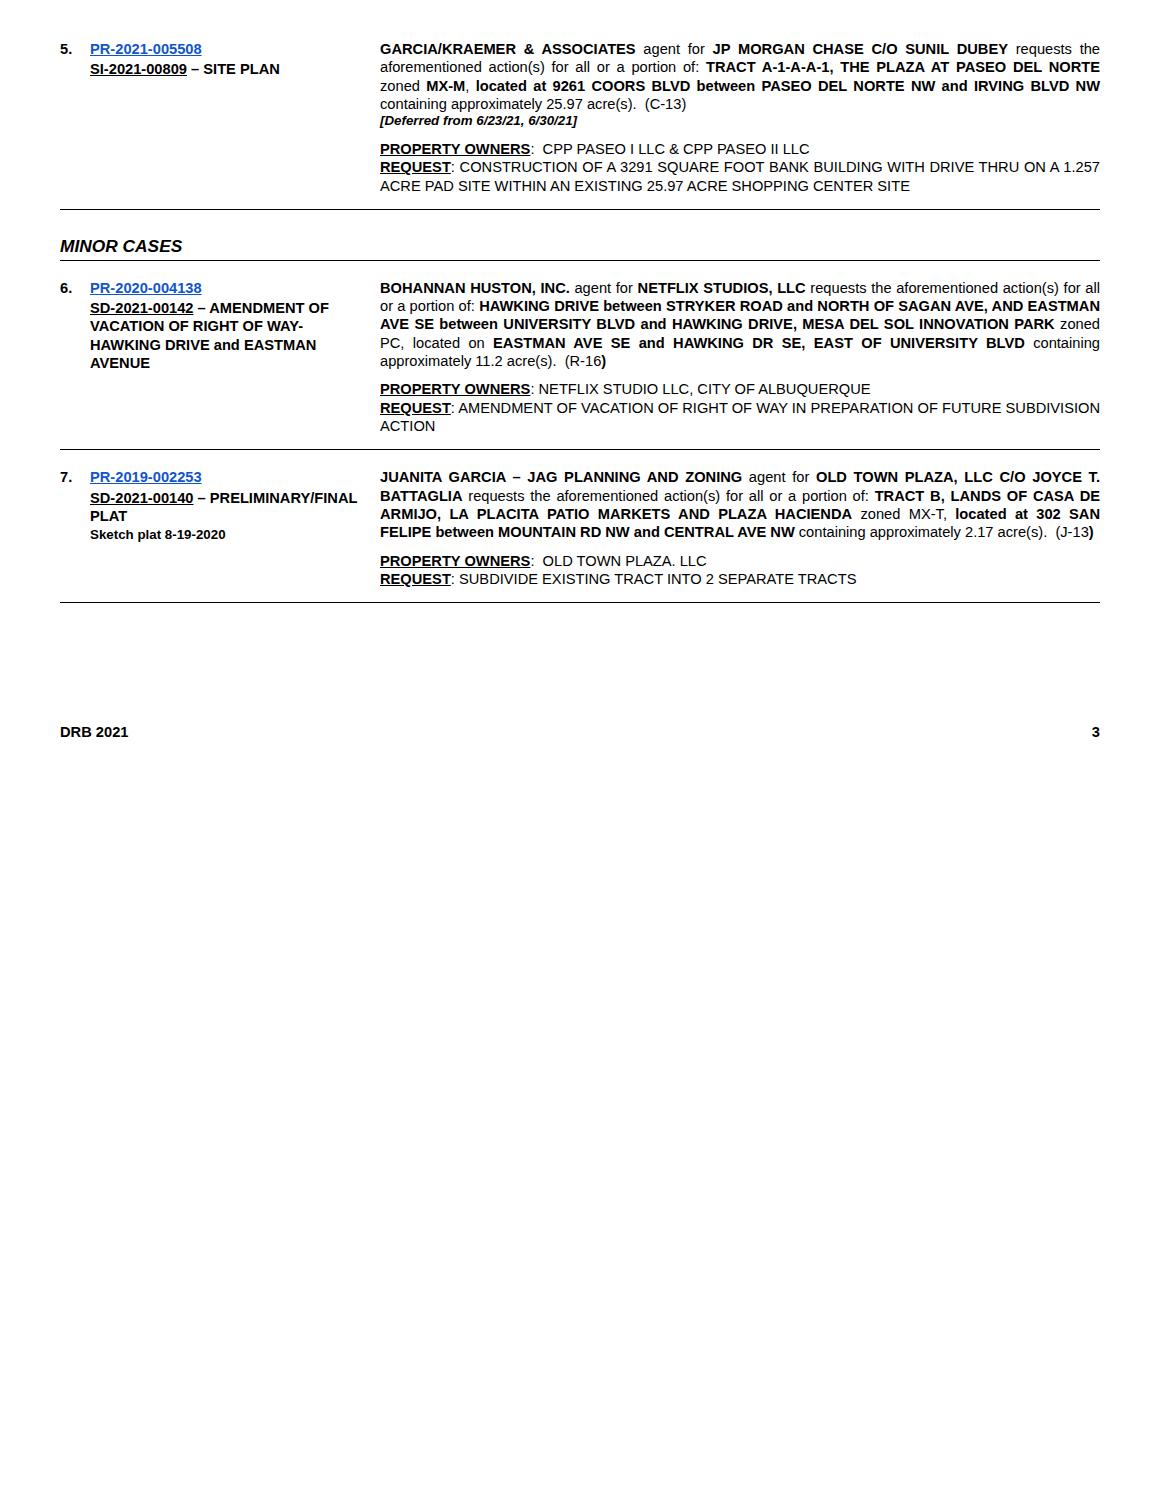5.
PR-2021-005508 SI-2021-00809 – SITE PLAN
GARCIA/KRAEMER & ASSOCIATES agent for JP MORGAN CHASE C/O SUNIL DUBEY requests the aforementioned action(s) for all or a portion of: TRACT A-1-A-A-1, THE PLAZA AT PASEO DEL NORTE zoned MX-M, located at 9261 COORS BLVD between PASEO DEL NORTE NW and IRVING BLVD NW containing approximately 25.97 acre(s). (C-13)
[Deferred from 6/23/21, 6/30/21]
PROPERTY OWNERS: CPP PASEO I LLC & CPP PASEO II LLC
REQUEST: CONSTRUCTION OF A 3291 SQUARE FOOT BANK BUILDING WITH DRIVE THRU ON A 1.257 ACRE PAD SITE WITHIN AN EXISTING 25.97 ACRE SHOPPING CENTER SITE
MINOR CASES
6.
PR-2020-004138 SD-2021-00142 – AMENDMENT OF VACATION OF RIGHT OF WAY- HAWKING DRIVE and EASTMAN AVENUE
BOHANNAN HUSTON, INC. agent for NETFLIX STUDIOS, LLC requests the aforementioned action(s) for all or a portion of: HAWKING DRIVE between STRYKER ROAD and NORTH OF SAGAN AVE, AND EASTMAN AVE SE between UNIVERSITY BLVD and HAWKING DRIVE, MESA DEL SOL INNOVATION PARK zoned PC, located on EASTMAN AVE SE and HAWKING DR SE, EAST OF UNIVERSITY BLVD containing approximately 11.2 acre(s). (R-16)
PROPERTY OWNERS: NETFLIX STUDIO LLC, CITY OF ALBUQUERQUE
REQUEST: AMENDMENT OF VACATION OF RIGHT OF WAY IN PREPARATION OF FUTURE SUBDIVISION ACTION
7.
PR-2019-002253 SD-2021-00140 – PRELIMINARY/FINAL PLAT
Sketch plat 8-19-2020
JUANITA GARCIA – JAG PLANNING AND ZONING agent for OLD TOWN PLAZA, LLC C/O JOYCE T. BATTAGLIA requests the aforementioned action(s) for all or a portion of: TRACT B, LANDS OF CASA DE ARMIJO, LA PLACITA PATIO MARKETS AND PLAZA HACIENDA zoned MX-T, located at 302 SAN FELIPE between MOUNTAIN RD NW and CENTRAL AVE NW containing approximately 2.17 acre(s). (J-13)
PROPERTY OWNERS: OLD TOWN PLAZA. LLC
REQUEST: SUBDIVIDE EXISTING TRACT INTO 2 SEPARATE TRACTS
DRB 2021
3